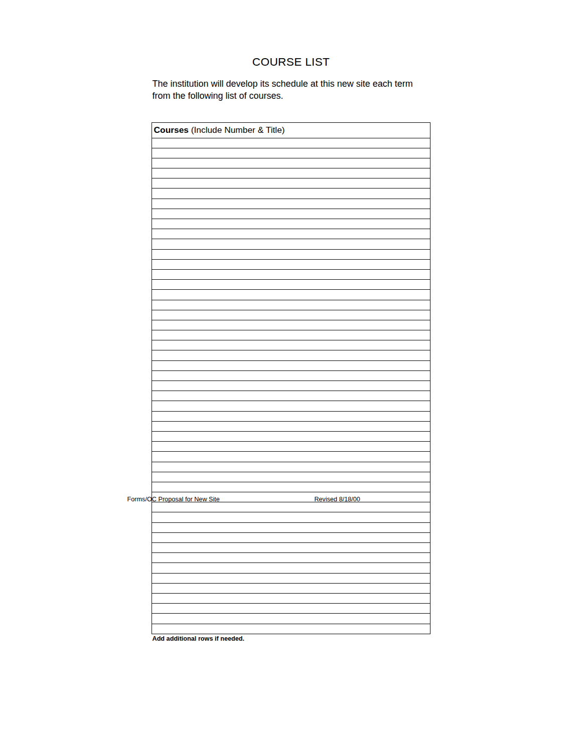COURSE LIST
The institution will develop its schedule at this new site each term from the following list of courses.
| Courses (Include Number & Title) |
| --- |
Add additional rows if needed.
Forms/OC Proposal for New Site
Revised 8/18/00